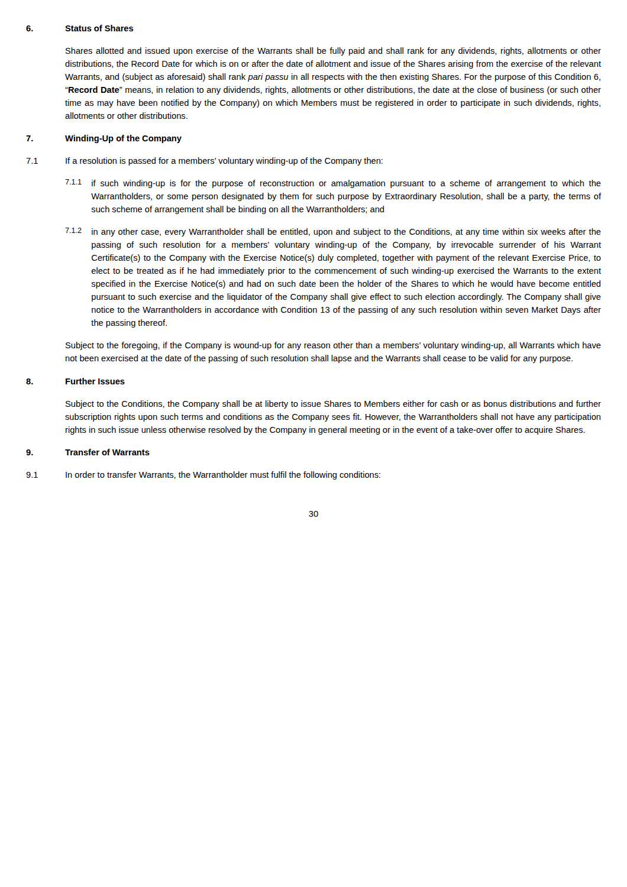6.
Status of Shares
Shares allotted and issued upon exercise of the Warrants shall be fully paid and shall rank for any dividends, rights, allotments or other distributions, the Record Date for which is on or after the date of allotment and issue of the Shares arising from the exercise of the relevant Warrants, and (subject as aforesaid) shall rank pari passu in all respects with the then existing Shares. For the purpose of this Condition 6, “Record Date” means, in relation to any dividends, rights, allotments or other distributions, the date at the close of business (or such other time as may have been notified by the Company) on which Members must be registered in order to participate in such dividends, rights, allotments or other distributions.
7.
Winding-Up of the Company
7.1
If a resolution is passed for a members’ voluntary winding-up of the Company then:
7.1.1
if such winding-up is for the purpose of reconstruction or amalgamation pursuant to a scheme of arrangement to which the Warrantholders, or some person designated by them for such purpose by Extraordinary Resolution, shall be a party, the terms of such scheme of arrangement shall be binding on all the Warrantholders; and
7.1.2
in any other case, every Warrantholder shall be entitled, upon and subject to the Conditions, at any time within six weeks after the passing of such resolution for a members’ voluntary winding-up of the Company, by irrevocable surrender of his Warrant Certificate(s) to the Company with the Exercise Notice(s) duly completed, together with payment of the relevant Exercise Price, to elect to be treated as if he had immediately prior to the commencement of such winding-up exercised the Warrants to the extent specified in the Exercise Notice(s) and had on such date been the holder of the Shares to which he would have become entitled pursuant to such exercise and the liquidator of the Company shall give effect to such election accordingly. The Company shall give notice to the Warrantholders in accordance with Condition 13 of the passing of any such resolution within seven Market Days after the passing thereof.
Subject to the foregoing, if the Company is wound-up for any reason other than a members’ voluntary winding-up, all Warrants which have not been exercised at the date of the passing of such resolution shall lapse and the Warrants shall cease to be valid for any purpose.
8.
Further Issues
Subject to the Conditions, the Company shall be at liberty to issue Shares to Members either for cash or as bonus distributions and further subscription rights upon such terms and conditions as the Company sees fit. However, the Warrantholders shall not have any participation rights in such issue unless otherwise resolved by the Company in general meeting or in the event of a take-over offer to acquire Shares.
9.
Transfer of Warrants
9.1
In order to transfer Warrants, the Warrantholder must fulfil the following conditions:
30